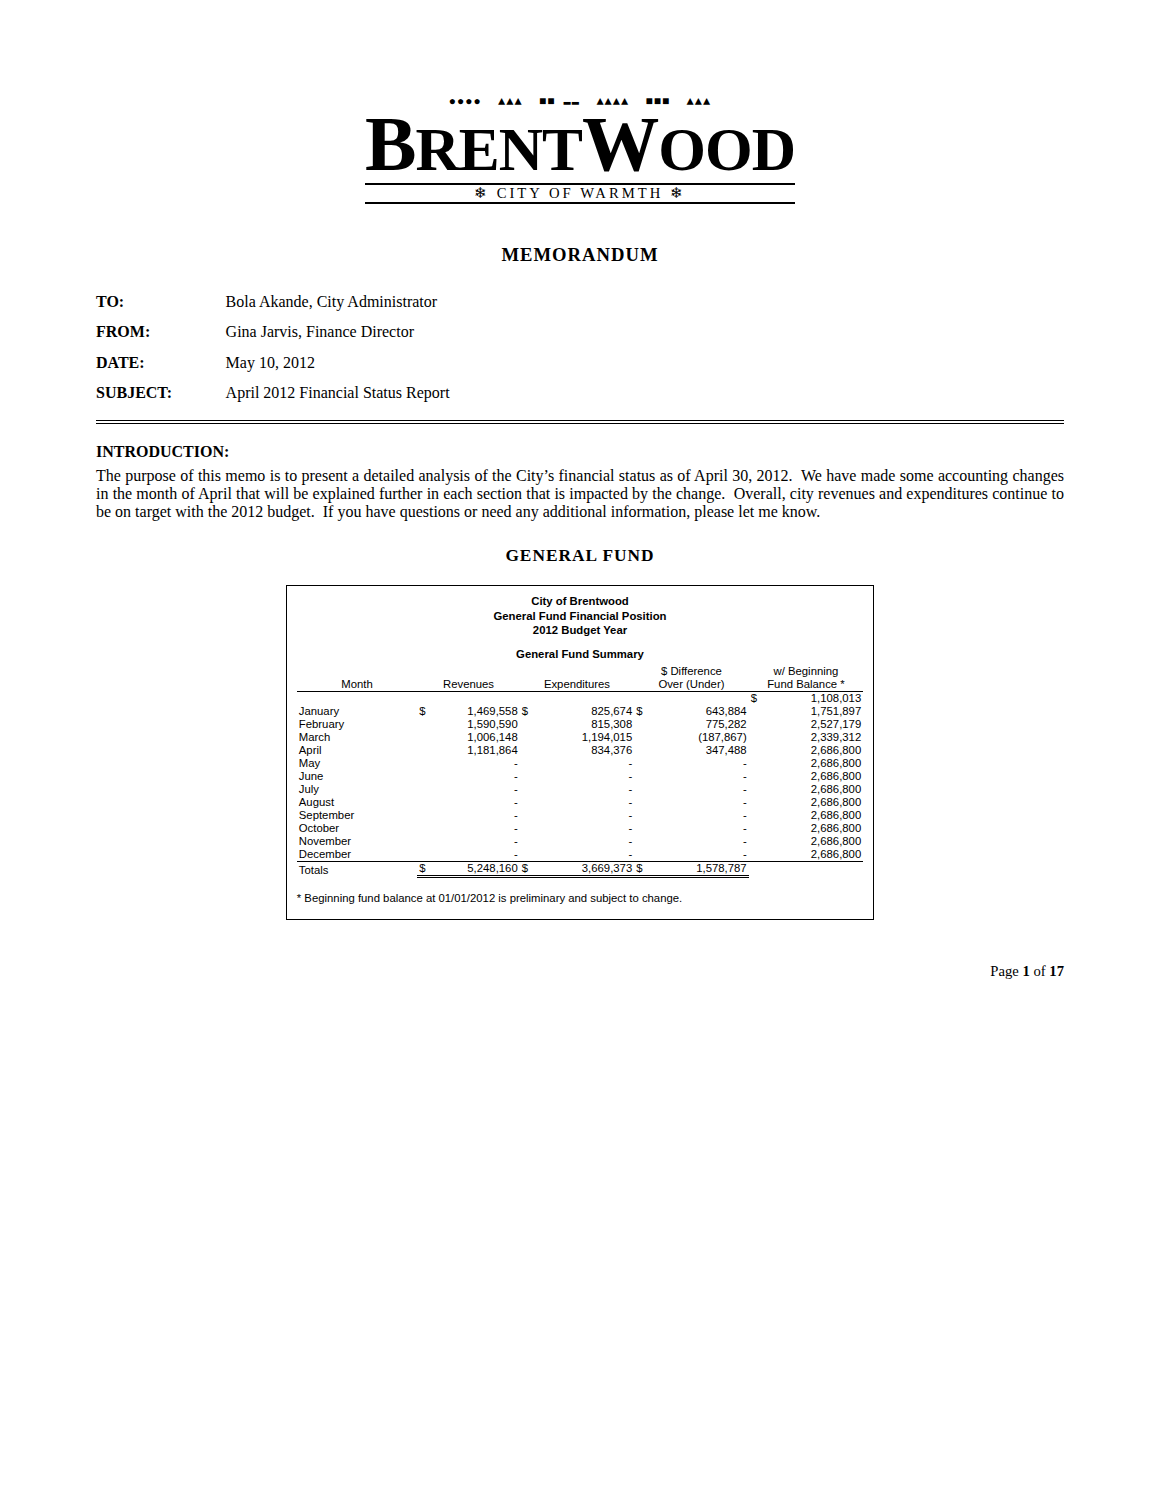●●●● ▲▲▲ ■■ ▬▬ ▲▲▲▲ ■■■ ▲▲▲
BRENTWOOD
❄ CITY OF WARMTH ❄
MEMORANDUM
| TO: | Bola Akande, City Administrator |
| FROM: | Gina Jarvis, Finance Director |
| DATE: | May 10, 2012 |
| SUBJECT: | April 2012 Financial Status Report |
INTRODUCTION:
The purpose of this memo is to present a detailed analysis of the City’s financial status as of April 30, 2012. We have made some accounting changes in the month of April that will be explained further in each section that is impacted by the change. Overall, city revenues and expenditures continue to be on target with the 2012 budget. If you have questions or need any additional information, please let me know.
GENERAL FUND
City of Brentwood
General Fund Financial Position
2012 Budget Year
General Fund Summary
| | | | $ Difference | w/ Beginning |
| --- | --- | --- | --- | --- |
| Month | Revenues | Expenditures | Over (Under) | Fund Balance * |
| | | | | | | | $ | 1,108,013 |
| January | $ | 1,469,558 | $ | 825,674 | $ | 643,884 | | 1,751,897 |
| February | | 1,590,590 | | 815,308 | | 775,282 | | 2,527,179 |
| March | | 1,006,148 | | 1,194,015 | | (187,867) | | 2,339,312 |
| April | | 1,181,864 | | 834,376 | | 347,488 | | 2,686,800 |
| May | | - | | - | | - | | 2,686,800 |
| June | | - | | - | | - | | 2,686,800 |
| July | | - | | - | | - | | 2,686,800 |
| August | | - | | - | | - | | 2,686,800 |
| September | | - | | - | | - | | 2,686,800 |
| October | | - | | - | | - | | 2,686,800 |
| November | | - | | - | | - | | 2,686,800 |
| December | | - | | - | | - | | 2,686,800 |
| Totals | $ | 5,248,160 | $ | 3,669,373 | $ | 1,578,787 | | |
* Beginning fund balance at 01/01/2012 is preliminary and subject to change.
Page 1 of 17